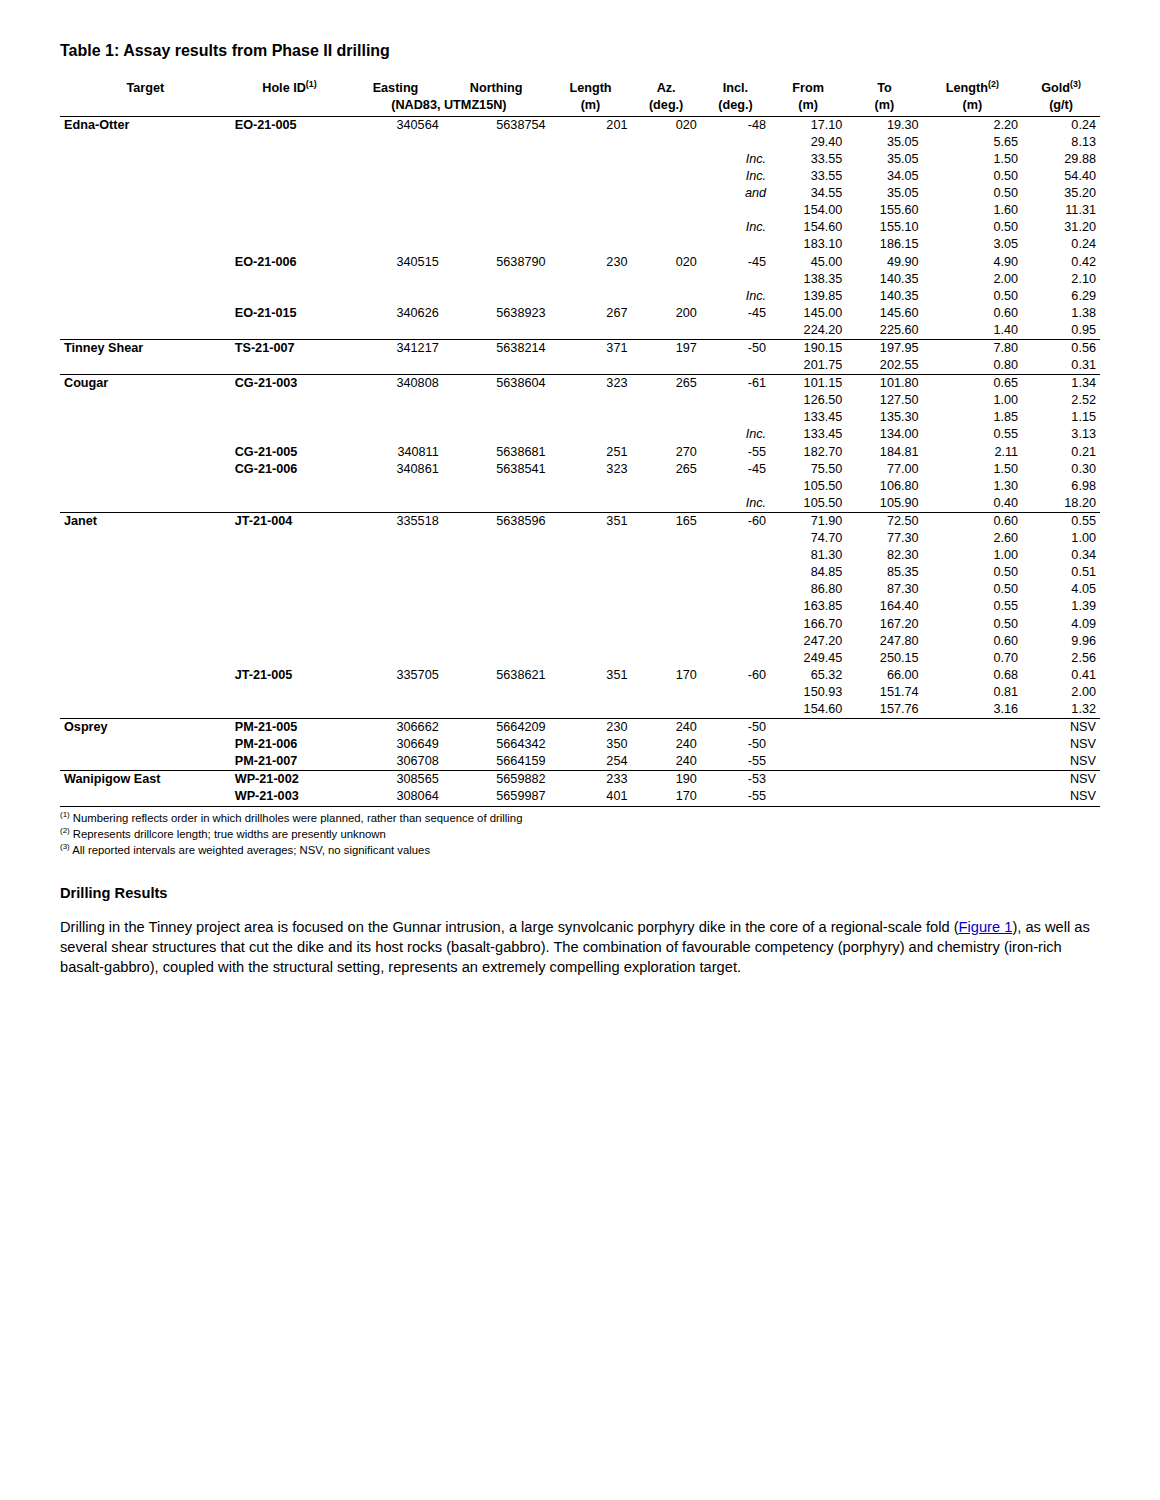Table 1: Assay results from Phase II drilling
| Target | Hole ID (1) | Easting | Northing | Length | Az. | Incl. | From | To | Length (2) | Gold (3) |
| --- | --- | --- | --- | --- | --- | --- | --- | --- | --- | --- |
| | | (NAD83, UTMZ15N) | (m) | (deg.) | (deg.) | (m) | (m) | (m) | (g/t) |
| Edna-Otter | EO-21-005 | 340564 | 5638754 | 201 | 020 | -48 | 17.10 | 19.30 | 2.20 | 0.24 |
| | | | | | | | 29.40 | 35.05 | 5.65 | 8.13 |
| | | | | | | Inc. | 33.55 | 35.05 | 1.50 | 29.88 |
| | | | | | | Inc. | 33.55 | 34.05 | 0.50 | 54.40 |
| | | | | | | and | 34.55 | 35.05 | 0.50 | 35.20 |
| | | | | | | | 154.00 | 155.60 | 1.60 | 11.31 |
| | | | | | | Inc. | 154.60 | 155.10 | 0.50 | 31.20 |
| | | | | | | | 183.10 | 186.15 | 3.05 | 0.24 |
| | EO-21-006 | 340515 | 5638790 | 230 | 020 | -45 | 45.00 | 49.90 | 4.90 | 0.42 |
| | | | | | | | 138.35 | 140.35 | 2.00 | 2.10 |
| | | | | | | Inc. | 139.85 | 140.35 | 0.50 | 6.29 |
| | EO-21-015 | 340626 | 5638923 | 267 | 200 | -45 | 145.00 | 145.60 | 0.60 | 1.38 |
| | | | | | | | 224.20 | 225.60 | 1.40 | 0.95 |
| Tinney Shear | TS-21-007 | 341217 | 5638214 | 371 | 197 | -50 | 190.15 | 197.95 | 7.80 | 0.56 |
| | | | | | | | 201.75 | 202.55 | 0.80 | 0.31 |
| Cougar | CG-21-003 | 340808 | 5638604 | 323 | 265 | -61 | 101.15 | 101.80 | 0.65 | 1.34 |
| | | | | | | | 126.50 | 127.50 | 1.00 | 2.52 |
| | | | | | | | 133.45 | 135.30 | 1.85 | 1.15 |
| | | | | | | Inc. | 133.45 | 134.00 | 0.55 | 3.13 |
| | CG-21-005 | 340811 | 5638681 | 251 | 270 | -55 | 182.70 | 184.81 | 2.11 | 0.21 |
| | CG-21-006 | 340861 | 5638541 | 323 | 265 | -45 | 75.50 | 77.00 | 1.50 | 0.30 |
| | | | | | | | 105.50 | 106.80 | 1.30 | 6.98 |
| | | | | | | Inc. | 105.50 | 105.90 | 0.40 | 18.20 |
| Janet | JT-21-004 | 335518 | 5638596 | 351 | 165 | -60 | 71.90 | 72.50 | 0.60 | 0.55 |
| | | | | | | | 74.70 | 77.30 | 2.60 | 1.00 |
| | | | | | | | 81.30 | 82.30 | 1.00 | 0.34 |
| | | | | | | | 84.85 | 85.35 | 0.50 | 0.51 |
| | | | | | | | 86.80 | 87.30 | 0.50 | 4.05 |
| | | | | | | | 163.85 | 164.40 | 0.55 | 1.39 |
| | | | | | | | 166.70 | 167.20 | 0.50 | 4.09 |
| | | | | | | | 247.20 | 247.80 | 0.60 | 9.96 |
| | | | | | | | 249.45 | 250.15 | 0.70 | 2.56 |
| | JT-21-005 | 335705 | 5638621 | 351 | 170 | -60 | 65.32 | 66.00 | 0.68 | 0.41 |
| | | | | | | | 150.93 | 151.74 | 0.81 | 2.00 |
| | | | | | | | 154.60 | 157.76 | 3.16 | 1.32 |
| Osprey | PM-21-005 | 306662 | 5664209 | 230 | 240 | -50 | | | | NSV |
| | PM-21-006 | 306649 | 5664342 | 350 | 240 | -50 | | | | NSV |
| | PM-21-007 | 306708 | 5664159 | 254 | 240 | -55 | | | | NSV |
| Wanipigow East | WP-21-002 | 308565 | 5659882 | 233 | 190 | -53 | | | | NSV |
| | WP-21-003 | 308064 | 5659987 | 401 | 170 | -55 | | | | NSV |
(1) Numbering reflects order in which drillholes were planned, rather than sequence of drilling
(2) Represents drillcore length; true widths are presently unknown
(3) All reported intervals are weighted averages; NSV, no significant values
Drilling Results
Drilling in the Tinney project area is focused on the Gunnar intrusion, a large synvolcanic porphyry dike in the core of a regional-scale fold (Figure 1), as well as several shear structures that cut the dike and its host rocks (basalt-gabbro). The combination of favourable competency (porphyry) and chemistry (iron-rich basalt-gabbro), coupled with the structural setting, represents an extremely compelling exploration target.